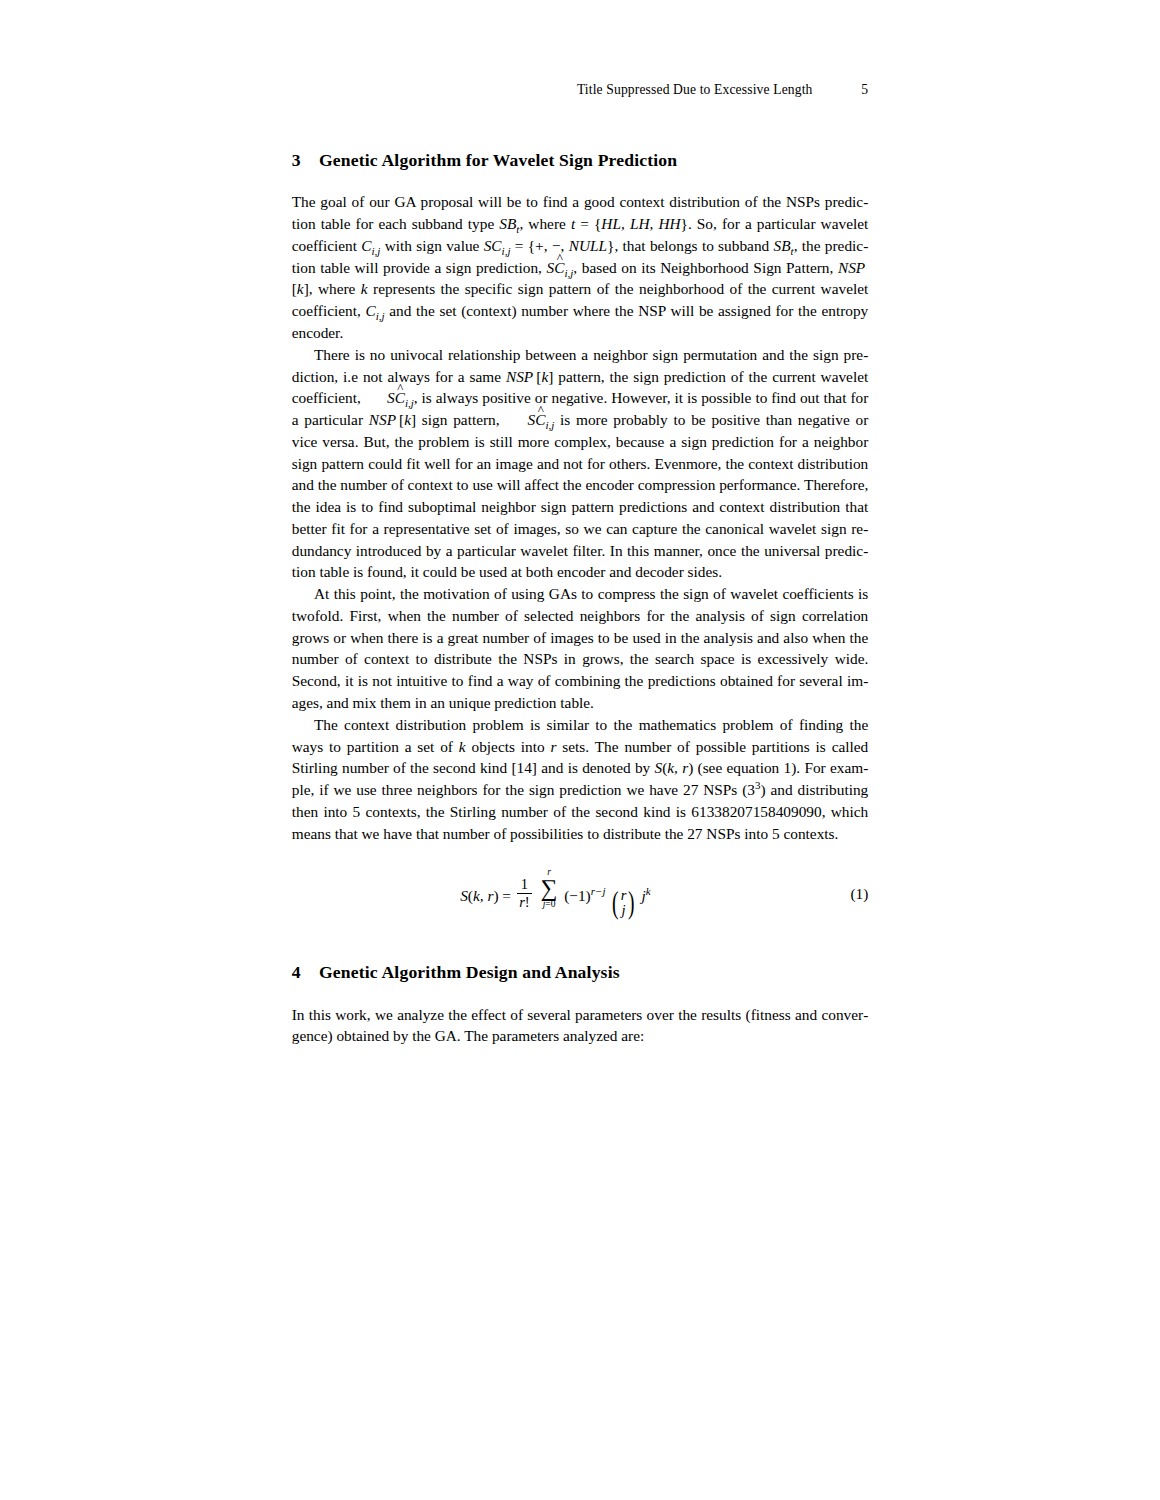Title Suppressed Due to Excessive Length 5
3 Genetic Algorithm for Wavelet Sign Prediction
The goal of our GA proposal will be to find a good context distribution of the NSPs prediction table for each subband type SBt, where t = {HL, LH, HH}. So, for a particular wavelet coefficient Ci,j with sign value SCi,j = {+, −, NULL}, that belongs to subband SBt, the prediction table will provide a sign prediction, ^SCi,j, based on its Neighborhood Sign Pattern, NSP [k], where k represents the specific sign pattern of the neighborhood of the current wavelet coefficient, Ci,j and the set (context) number where the NSP will be assigned for the entropy encoder.
There is no univocal relationship between a neighbor sign permutation and the sign prediction, i.e not always for a same NSP [k] pattern, the sign prediction of the current wavelet coefficient, ^SCi,j, is always positive or negative. However, it is possible to find out that for a particular NSP [k] sign pattern, ^SCi,j is more probably to be positive than negative or vice versa. But, the problem is still more complex, because a sign prediction for a neighbor sign pattern could fit well for an image and not for others. Evenmore, the context distribution and the number of context to use will affect the encoder compression performance. Therefore, the idea is to find suboptimal neighbor sign pattern predictions and context distribution that better fit for a representative set of images, so we can capture the canonical wavelet sign redundancy introduced by a particular wavelet filter. In this manner, once the universal prediction table is found, it could be used at both encoder and decoder sides.
At this point, the motivation of using GAs to compress the sign of wavelet coefficients is twofold. First, when the number of selected neighbors for the analysis of sign correlation grows or when there is a great number of images to be used in the analysis and also when the number of context to distribute the NSPs in grows, the search space is excessively wide. Second, it is not intuitive to find a way of combining the predictions obtained for several images, and mix them in an unique prediction table.
The context distribution problem is similar to the mathematics problem of finding the ways to partition a set of k objects into r sets. The number of possible partitions is called Stirling number of the second kind [14] and is denoted by S(k, r) (see equation 1). For example, if we use three neighbors for the sign prediction we have 27 NSPs (33) and distributing then into 5 contexts, the Stirling number of the second kind is 61338207158409090, which means that we have that number of possibilities to distribute the 27 NSPs into 5 contexts.
S(k, r) = 1 r! r∑j=0 (−1)r−j (r
j) jk
(1)
4 Genetic Algorithm Design and Analysis
In this work, we analyze the effect of several parameters over the results (fitness and convergence) obtained by the GA. The parameters analyzed are: